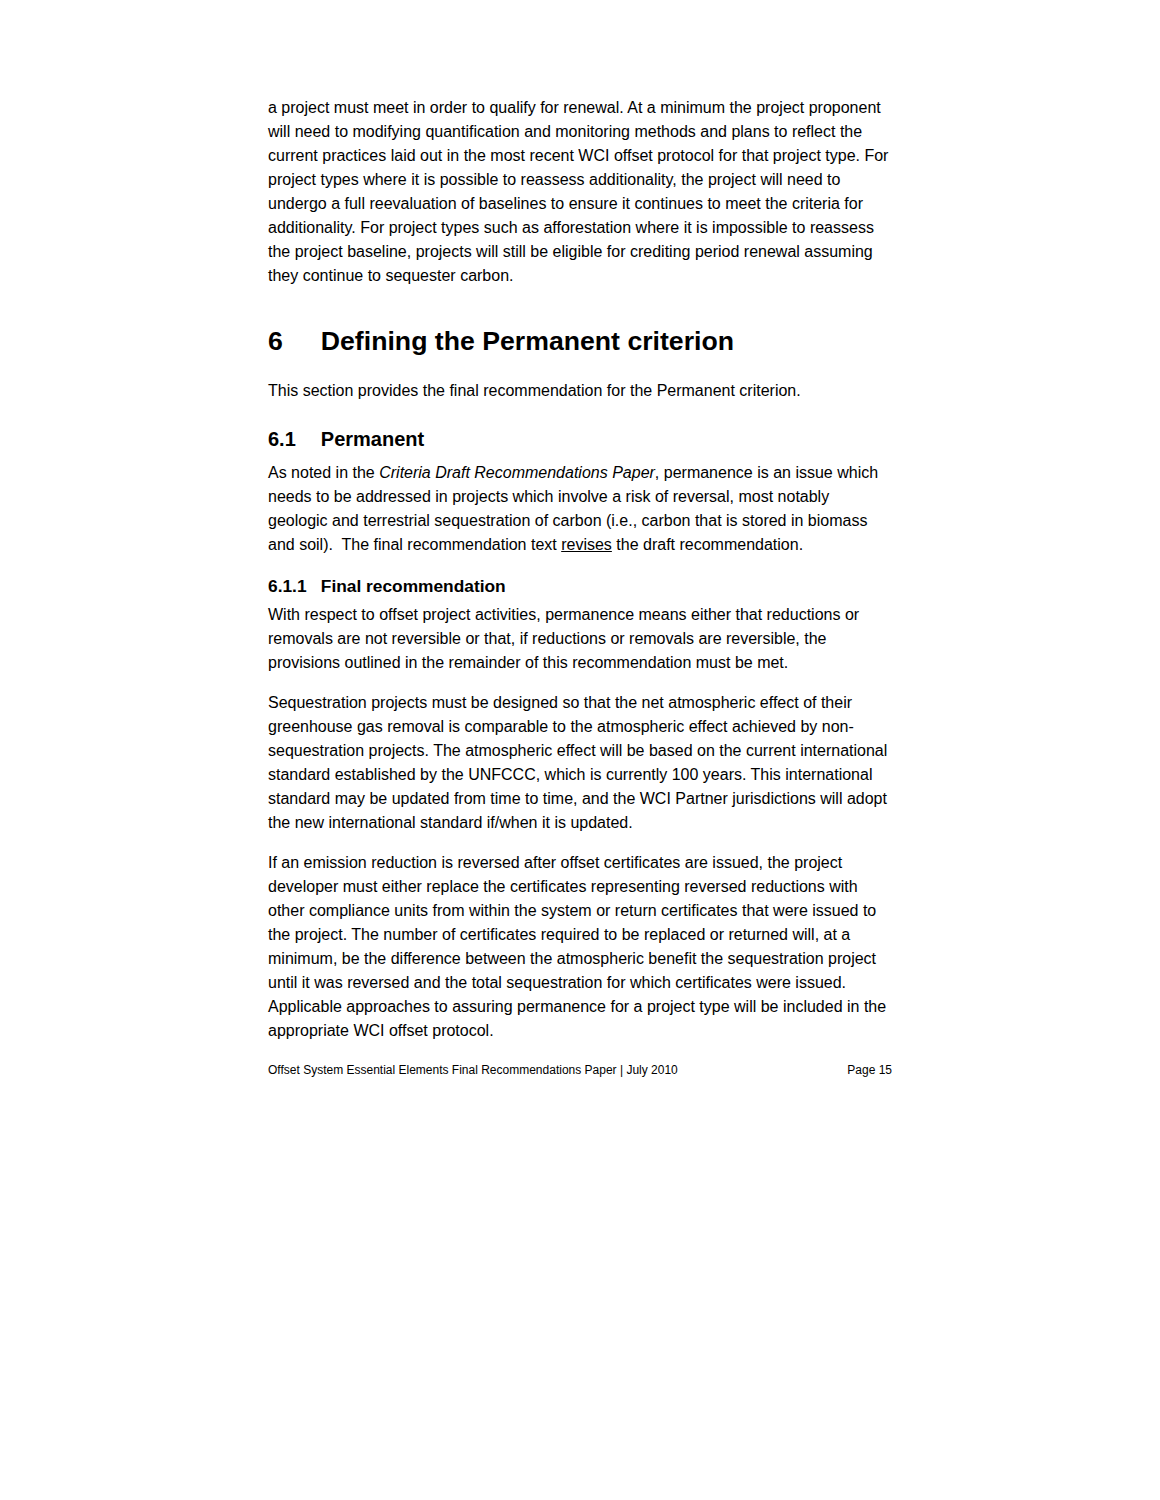a project must meet in order to qualify for renewal. At a minimum the project proponent will need to modifying quantification and monitoring methods and plans to reflect the current practices laid out in the most recent WCI offset protocol for that project type. For project types where it is possible to reassess additionality, the project will need to undergo a full reevaluation of baselines to ensure it continues to meet the criteria for additionality. For project types such as afforestation where it is impossible to reassess the project baseline, projects will still be eligible for crediting period renewal assuming they continue to sequester carbon.
6 Defining the Permanent criterion
This section provides the final recommendation for the Permanent criterion.
6.1 Permanent
As noted in the Criteria Draft Recommendations Paper, permanence is an issue which needs to be addressed in projects which involve a risk of reversal, most notably geologic and terrestrial sequestration of carbon (i.e., carbon that is stored in biomass and soil). The final recommendation text revises the draft recommendation.
6.1.1 Final recommendation
With respect to offset project activities, permanence means either that reductions or removals are not reversible or that, if reductions or removals are reversible, the provisions outlined in the remainder of this recommendation must be met.
Sequestration projects must be designed so that the net atmospheric effect of their greenhouse gas removal is comparable to the atmospheric effect achieved by non-sequestration projects. The atmospheric effect will be based on the current international standard established by the UNFCCC, which is currently 100 years. This international standard may be updated from time to time, and the WCI Partner jurisdictions will adopt the new international standard if/when it is updated.
If an emission reduction is reversed after offset certificates are issued, the project developer must either replace the certificates representing reversed reductions with other compliance units from within the system or return certificates that were issued to the project. The number of certificates required to be replaced or returned will, at a minimum, be the difference between the atmospheric benefit the sequestration project until it was reversed and the total sequestration for which certificates were issued. Applicable approaches to assuring permanence for a project type will be included in the appropriate WCI offset protocol.
Offset System Essential Elements Final Recommendations Paper | July 2010 Page 15